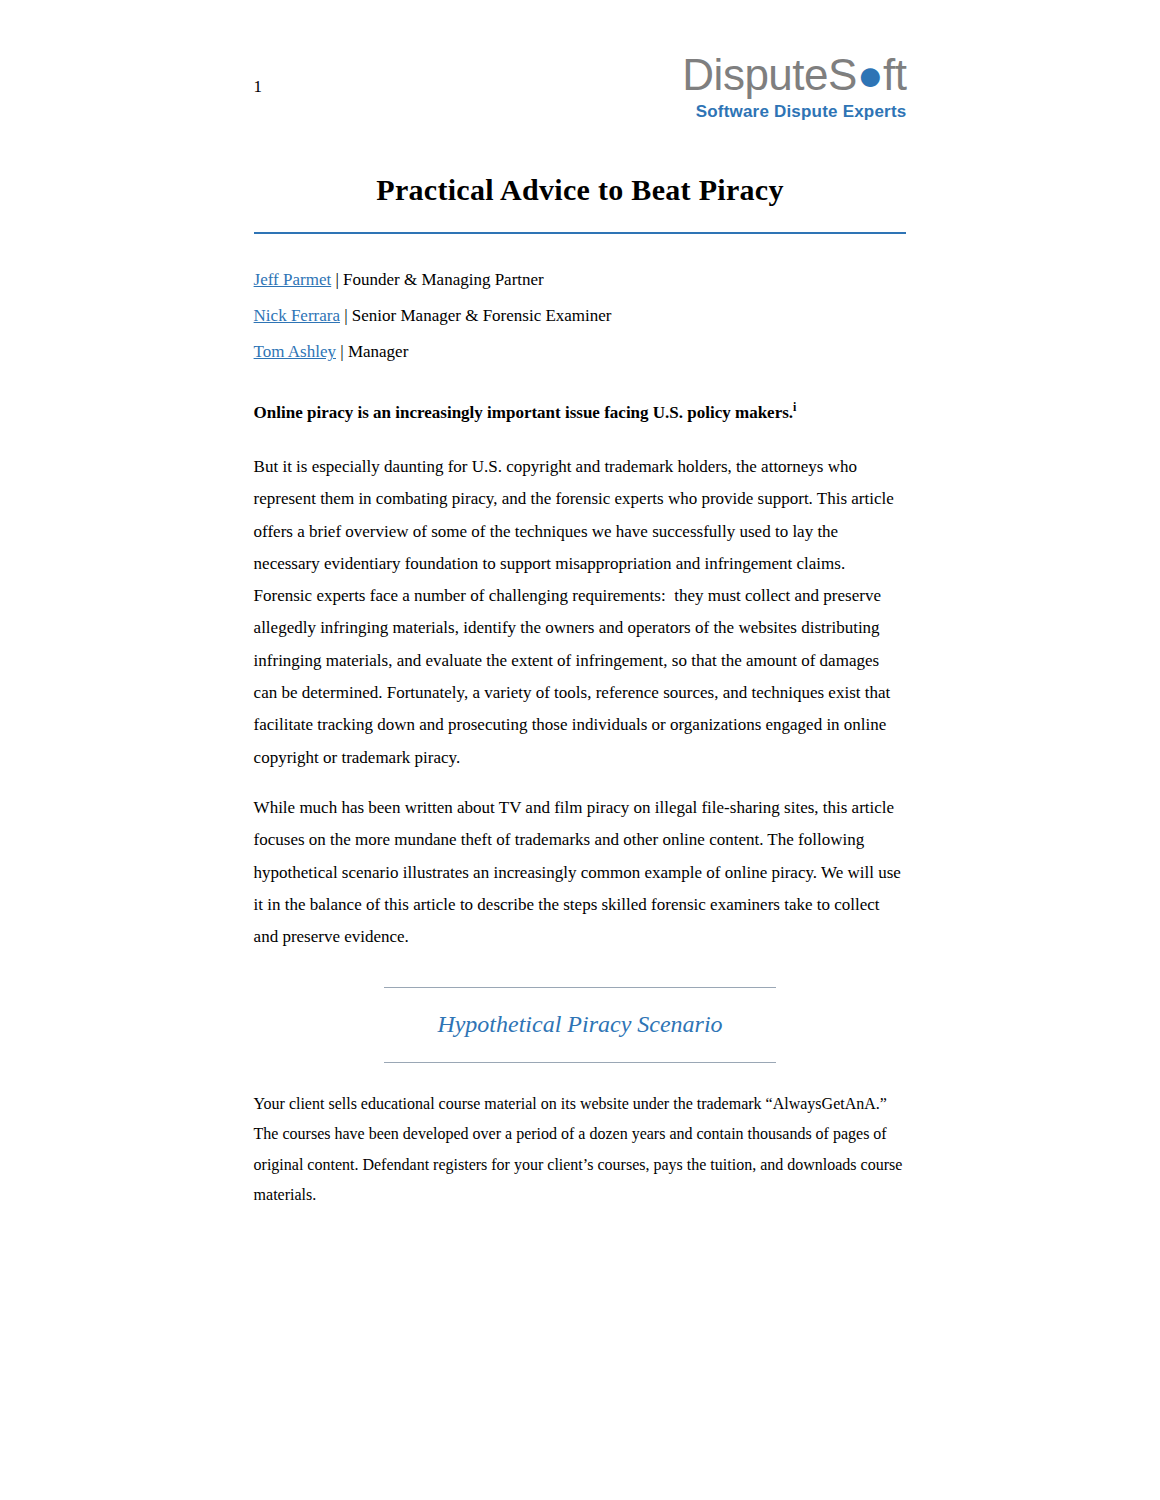1
DisputeS●ft
Software Dispute Experts
Practical Advice to Beat Piracy
Jeff Parmet | Founder & Managing Partner
Nick Ferrara | Senior Manager & Forensic Examiner
Tom Ashley | Manager
Online piracy is an increasingly important issue facing U.S. policy makers.i
But it is especially daunting for U.S. copyright and trademark holders, the attorneys who represent them in combating piracy, and the forensic experts who provide support. This article offers a brief overview of some of the techniques we have successfully used to lay the necessary evidentiary foundation to support misappropriation and infringement claims. Forensic experts face a number of challenging requirements: they must collect and preserve allegedly infringing materials, identify the owners and operators of the websites distributing infringing materials, and evaluate the extent of infringement, so that the amount of damages can be determined. Fortunately, a variety of tools, reference sources, and techniques exist that facilitate tracking down and prosecuting those individuals or organizations engaged in online copyright or trademark piracy.
While much has been written about TV and film piracy on illegal file-sharing sites, this article focuses on the more mundane theft of trademarks and other online content. The following hypothetical scenario illustrates an increasingly common example of online piracy. We will use it in the balance of this article to describe the steps skilled forensic examiners take to collect and preserve evidence.
Hypothetical Piracy Scenario
Your client sells educational course material on its website under the trademark “AlwaysGetAnA.” The courses have been developed over a period of a dozen years and contain thousands of pages of original content. Defendant registers for your client’s courses, pays the tuition, and downloads course materials.